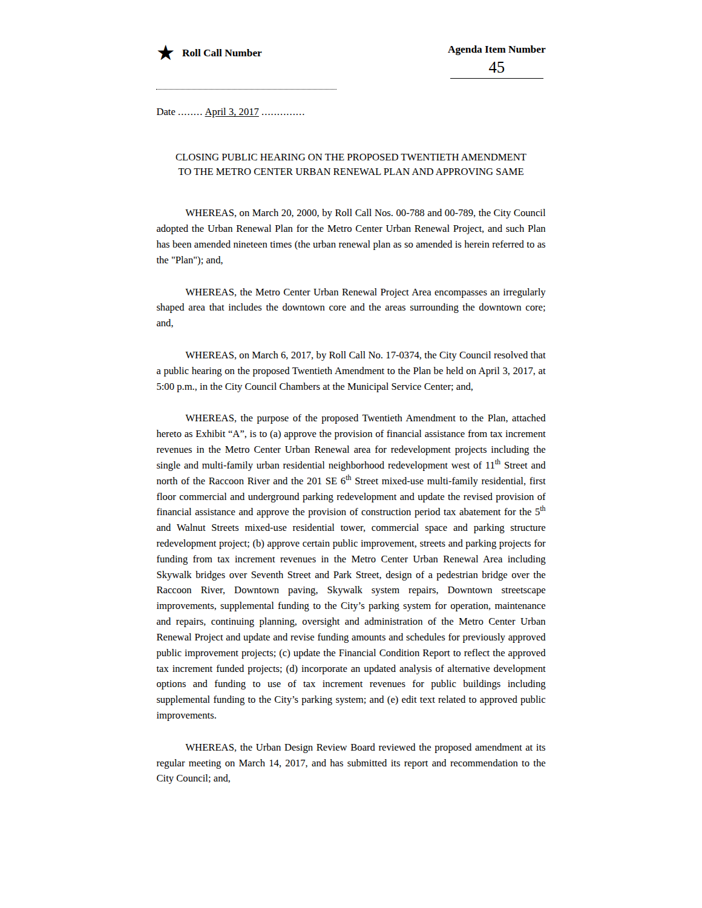★ Roll Call Number
Agenda Item Number
45
Date ........ April 3, 2017 ..............
CLOSING PUBLIC HEARING ON THE PROPOSED TWENTIETH AMENDMENT
TO THE METRO CENTER URBAN RENEWAL PLAN AND APPROVING SAME
WHEREAS, on March 20, 2000, by Roll Call Nos. 00-788 and 00-789, the City Council adopted the Urban Renewal Plan for the Metro Center Urban Renewal Project, and such Plan has been amended nineteen times (the urban renewal plan as so amended is herein referred to as the "Plan"); and,
WHEREAS, the Metro Center Urban Renewal Project Area encompasses an irregularly shaped area that includes the downtown core and the areas surrounding the downtown core; and,
WHEREAS, on March 6, 2017, by Roll Call No. 17-0374, the City Council resolved that a public hearing on the proposed Twentieth Amendment to the Plan be held on April 3, 2017, at 5:00 p.m., in the City Council Chambers at the Municipal Service Center; and,
WHEREAS, the purpose of the proposed Twentieth Amendment to the Plan, attached hereto as Exhibit “A”, is to (a) approve the provision of financial assistance from tax increment revenues in the Metro Center Urban Renewal area for redevelopment projects including the single and multi-family urban residential neighborhood redevelopment west of 11th Street and north of the Raccoon River and the 201 SE 6th Street mixed-use multi-family residential, first floor commercial and underground parking redevelopment and update the revised provision of financial assistance and approve the provision of construction period tax abatement for the 5th and Walnut Streets mixed-use residential tower, commercial space and parking structure redevelopment project; (b) approve certain public improvement, streets and parking projects for funding from tax increment revenues in the Metro Center Urban Renewal Area including Skywalk bridges over Seventh Street and Park Street, design of a pedestrian bridge over the Raccoon River, Downtown paving, Skywalk system repairs, Downtown streetscape improvements, supplemental funding to the City’s parking system for operation, maintenance and repairs, continuing planning, oversight and administration of the Metro Center Urban Renewal Project and update and revise funding amounts and schedules for previously approved public improvement projects; (c) update the Financial Condition Report to reflect the approved tax increment funded projects; (d) incorporate an updated analysis of alternative development options and funding to use of tax increment revenues for public buildings including supplemental funding to the City’s parking system; and (e) edit text related to approved public improvements.
WHEREAS, the Urban Design Review Board reviewed the proposed amendment at its regular meeting on March 14, 2017, and has submitted its report and recommendation to the City Council; and,